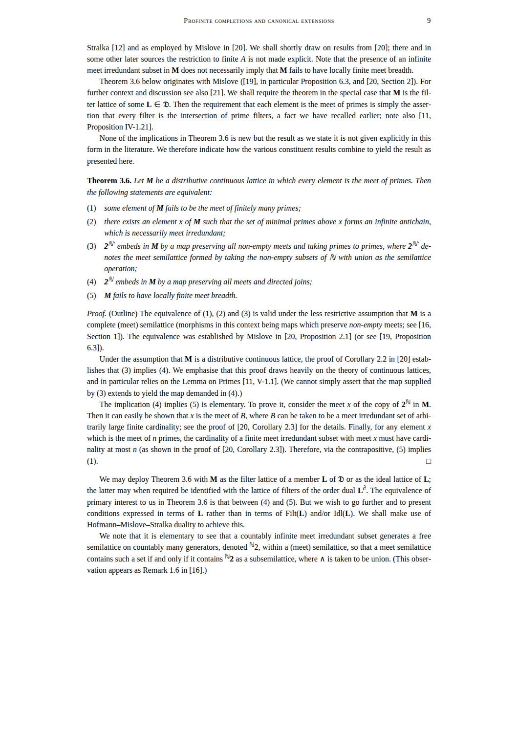Profinite completions and canonical extensions 9
Stralka [12] and as employed by Mislove in [20]. We shall shortly draw on results from [20]; there and in some other later sources the restriction to finite A is not made explicit. Note that the presence of an infinite meet irredundant subset in M does not necessarily imply that M fails to have locally finite meet breadth.
Theorem 3.6 below originates with Mislove ([19], in particular Proposition 6.3, and [20, Section 2]). For further context and discussion see also [21]. We shall require the theorem in the special case that M is the filter lattice of some L ∈ 𝔇. Then the requirement that each element is the meet of primes is simply the assertion that every filter is the intersection of prime filters, a fact we have recalled earlier; note also [11, Proposition IV-1.21].
None of the implications in Theorem 3.6 is new but the result as we state it is not given explicitly in this form in the literature. We therefore indicate how the various constituent results combine to yield the result as presented here.
Theorem 3.6. Let M be a distributive continuous lattice in which every element is the meet of primes. Then the following statements are equivalent:
(1) some element of M fails to be the meet of finitely many primes;
(2) there exists an element x of M such that the set of minimal primes above x forms an infinite antichain, which is necessarily meet irredundant;
(3) 2ℕ′ embeds in M by a map preserving all non-empty meets and taking primes to primes, where 2ℕ′ denotes the meet semilattice formed by taking the non-empty subsets of ℕ with union as the semilattice operation;
(4) 2ℕ embeds in M by a map preserving all meets and directed joins;
(5) M fails to have locally finite meet breadth.
Proof. (Outline) The equivalence of (1), (2) and (3) is valid under the less restrictive assumption that M is a complete (meet) semilattice (morphisms in this context being maps which preserve non-empty meets; see [16, Section 1]). The equivalence was established by Mislove in [20, Proposition 2.1] (or see [19, Proposition 6.3]).
Under the assumption that M is a distributive continuous lattice, the proof of Corollary 2.2 in [20] establishes that (3) implies (4). We emphasise that this proof draws heavily on the theory of continuous lattices, and in particular relies on the Lemma on Primes [11, V-1.1]. (We cannot simply assert that the map supplied by (3) extends to yield the map demanded in (4).)
The implication (4) implies (5) is elementary. To prove it, consider the meet x of the copy of 2ℕ in M. Then it can easily be shown that x is the meet of B, where B can be taken to be a meet irredundant set of arbitrarily large finite cardinality; see the proof of [20, Corollary 2.3] for the details. Finally, for any element x which is the meet of n primes, the cardinality of a finite meet irredundant subset with meet x must have cardinality at most n (as shown in the proof of [20, Corollary 2.3]). Therefore, via the contrapositive, (5) implies (1). □
We may deploy Theorem 3.6 with M as the filter lattice of a member L of 𝔇 or as the ideal lattice of L; the latter may when required be identified with the lattice of filters of the order dual L∂. The equivalence of primary interest to us in Theorem 3.6 is that between (4) and (5). But we wish to go further and to present conditions expressed in terms of L rather than in terms of Filt(L) and/or Idl(L). We shall make use of Hofmann–Mislove–Stralka duality to achieve this.
We note that it is elementary to see that a countably infinite meet irredundant subset generates a free semilattice on countably many generators, denoted ℕ2, within a (meet) semilattice, so that a meet semilattice contains such a set if and only if it contains ℕ2 as a subsemilattice, where ∧ is taken to be union. (This observation appears as Remark 1.6 in [16].)